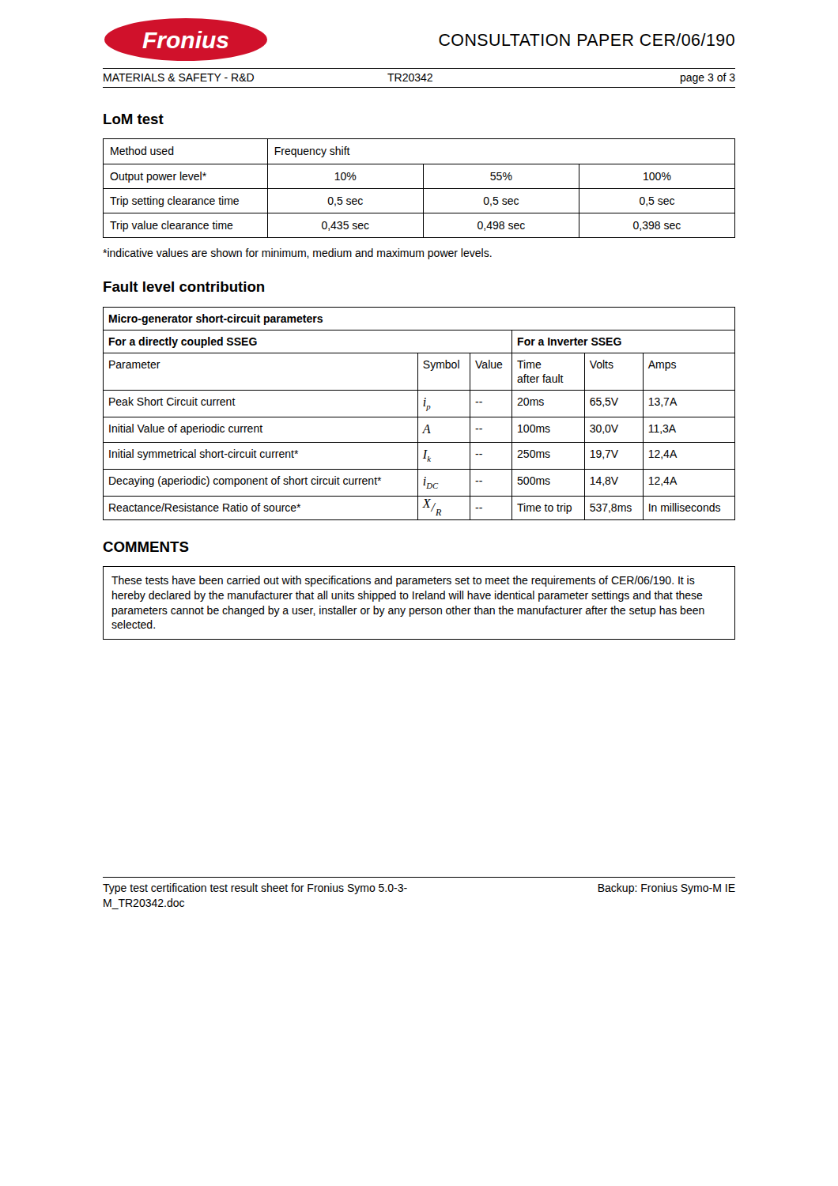Fronius
CONSULTATION PAPER CER/06/190
MATERIALS & SAFETY - R&D
TR20342
page 3 of 3
LoM test
| Method used | Frequency shift |
| Output power level* | 10% | 55% | 100% |
| Trip setting clearance time | 0,5 sec | 0,5 sec | 0,5 sec |
| Trip value clearance time | 0,435 sec | 0,498 sec | 0,398 sec |
*indicative values are shown for minimum, medium and maximum power levels.
Fault level contribution
| Micro-generator short-circuit parameters |
| For a directly coupled SSEG | For a Inverter SSEG |
| Parameter | Symbol | Value | Time after fault | Volts | Amps |
| Peak Short Circuit current | i p | -- | 20ms | 65,5V | 13,7A |
| Initial Value of aperiodic current | A | -- | 100ms | 30,0V | 11,3A |
| Initial symmetrical short-circuit current* | I k | -- | 250ms | 19,7V | 12,4A |
| Decaying (aperiodic) component of short circuit current* | i DC | -- | 500ms | 14,8V | 12,4A |
| Reactance/Resistance Ratio of source* | X / R | -- | Time to trip | 537,8ms | In milliseconds |
COMMENTS
These tests have been carried out with specifications and parameters set to meet the requirements of CER/06/190. It is hereby declared by the manufacturer that all units shipped to Ireland will have identical parameter settings and that these parameters cannot be changed by a user, installer or by any person other than the manufacturer after the setup has been selected.
Type test certification test result sheet for Fronius Symo 5.0-3-M_TR20342.doc
Backup: Fronius Symo-M IE